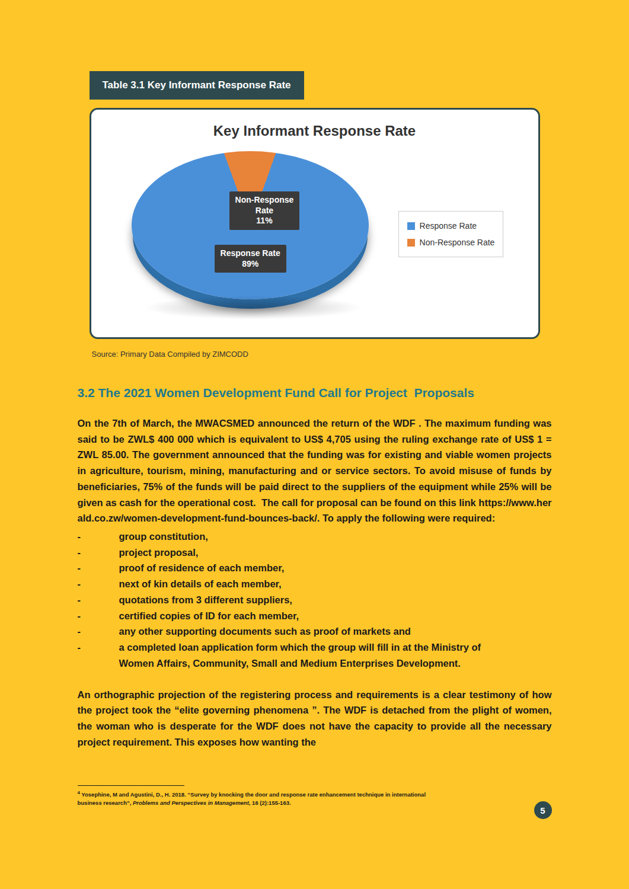Table 3.1 Key Informant Response Rate
Key Informant Response Rate
Non-Response
Rate
11%
Response Rate
89%
Response Rate
Non-Response Rate
Source: Primary Data Compiled by ZIMCODD
3.2 The 2021 Women Development Fund Call for Project Proposals
On the 7th of March, the MWACSMED announced the return of the WDF . The maximum funding was said to be ZWL$ 400 000 which is equivalent to US$ 4,705 using the ruling exchange rate of US$ 1 = ZWL 85.00. The government announced that the funding was for existing and viable women projects in agriculture, tourism, mining, manufacturing and or service sectors. To avoid misuse of funds by beneficiaries, 75% of the funds will be paid direct to the suppliers of the equipment while 25% will be given as cash for the operational cost. The call for proposal can be found on this link https://www.herald.co.zw/women-development-fund-bounces-back/. To apply the following were required:
-group constitution,
-project proposal,
-proof of residence of each member,
-next of kin details of each member,
-quotations from 3 different suppliers,
-certified copies of ID for each member,
-any other supporting documents such as proof of markets and
-a completed loan application form which the group will fill in at the Ministry of
Women Affairs, Community, Small and Medium Enterprises Development.
An orthographic projection of the registering process and requirements is a clear testimony of how the project took the “elite governing phenomena ”. The WDF is detached from the plight of women, the woman who is desperate for the WDF does not have the capacity to provide all the necessary project requirement. This exposes how wanting the
4 Yosephine, M and Agustini, D., H. 2018. “Survey by knocking the door and response rate enhancement technique in international
business research”, Problems and Perspectives in Management, 16 (2):155-163.
5